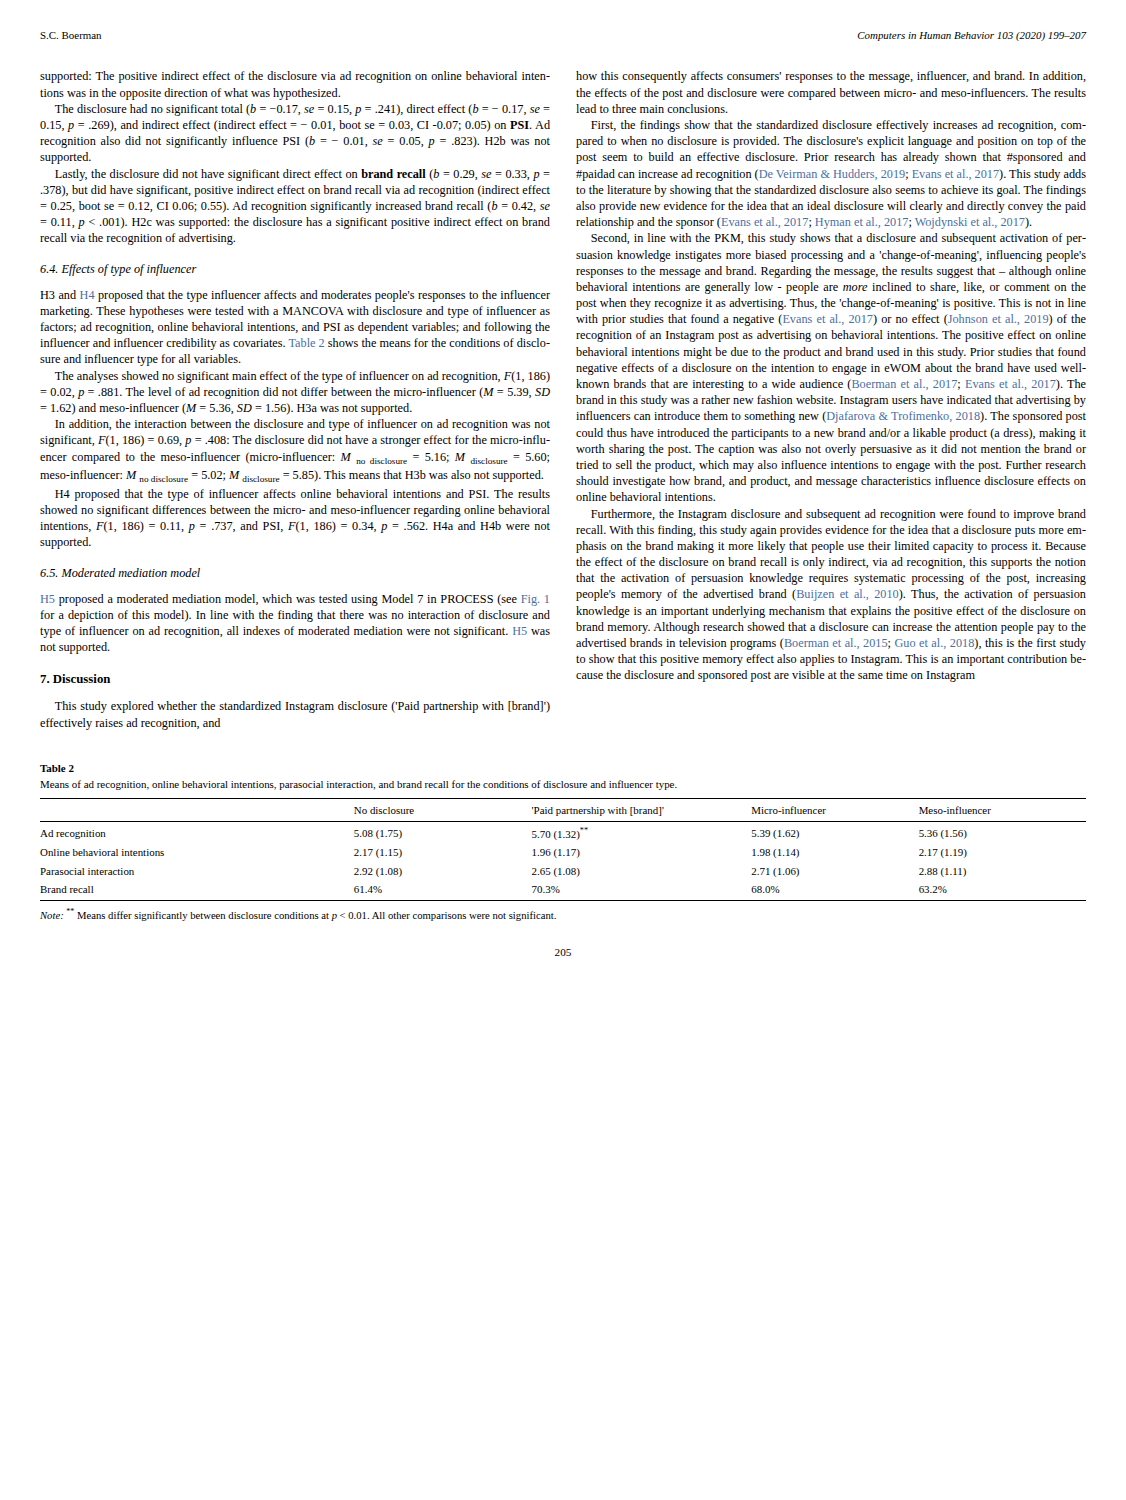S.C. Boerman
Computers in Human Behavior 103 (2020) 199–207
supported: The positive indirect effect of the disclosure via ad recognition on online behavioral intentions was in the opposite direction of what was hypothesized.
The disclosure had no significant total (b = −0.17, se = 0.15, p = .241), direct effect (b = − 0.17, se = 0.15, p = .269), and indirect effect (indirect effect = − 0.01, boot se = 0.03, CI -0.07; 0.05) on PSI. Ad recognition also did not significantly influence PSI (b = − 0.01, se = 0.05, p = .823). H2b was not supported.
Lastly, the disclosure did not have significant direct effect on brand recall (b = 0.29, se = 0.33, p = .378), but did have significant, positive indirect effect on brand recall via ad recognition (indirect effect = 0.25, boot se = 0.12, CI 0.06; 0.55). Ad recognition significantly increased brand recall (b = 0.42, se = 0.11, p < .001). H2c was supported: the disclosure has a significant positive indirect effect on brand recall via the recognition of advertising.
6.4. Effects of type of influencer
H3 and H4 proposed that the type influencer affects and moderates people's responses to the influencer marketing. These hypotheses were tested with a MANCOVA with disclosure and type of influencer as factors; ad recognition, online behavioral intentions, and PSI as dependent variables; and following the influencer and influencer credibility as covariates. Table 2 shows the means for the conditions of disclosure and influencer type for all variables.
The analyses showed no significant main effect of the type of influencer on ad recognition, F(1, 186) = 0.02, p = .881. The level of ad recognition did not differ between the micro-influencer (M = 5.39, SD = 1.62) and meso-influencer (M = 5.36, SD = 1.56). H3a was not supported.
In addition, the interaction between the disclosure and type of influencer on ad recognition was not significant, F(1, 186) = 0.69, p = .408: The disclosure did not have a stronger effect for the micro-influencer compared to the meso-influencer (micro-influencer: M no disclosure = 5.16; M disclosure = 5.60; meso-influencer: M no disclosure = 5.02; M disclosure = 5.85). This means that H3b was also not supported.
H4 proposed that the type of influencer affects online behavioral intentions and PSI. The results showed no significant differences between the micro- and meso-influencer regarding online behavioral intentions, F(1, 186) = 0.11, p = .737, and PSI, F(1, 186) = 0.34, p = .562. H4a and H4b were not supported.
6.5. Moderated mediation model
H5 proposed a moderated mediation model, which was tested using Model 7 in PROCESS (see Fig. 1 for a depiction of this model). In line with the finding that there was no interaction of disclosure and type of influencer on ad recognition, all indexes of moderated mediation were not significant. H5 was not supported.
7. Discussion
This study explored whether the standardized Instagram disclosure ('Paid partnership with [brand]') effectively raises ad recognition, and
how this consequently affects consumers' responses to the message, influencer, and brand. In addition, the effects of the post and disclosure were compared between micro- and meso-influencers. The results lead to three main conclusions.
First, the findings show that the standardized disclosure effectively increases ad recognition, compared to when no disclosure is provided. The disclosure's explicit language and position on top of the post seem to build an effective disclosure. Prior research has already shown that #sponsored and #paidad can increase ad recognition (De Veirman & Hudders, 2019; Evans et al., 2017). This study adds to the literature by showing that the standardized disclosure also seems to achieve its goal. The findings also provide new evidence for the idea that an ideal disclosure will clearly and directly convey the paid relationship and the sponsor (Evans et al., 2017; Hyman et al., 2017; Wojdynski et al., 2017).
Second, in line with the PKM, this study shows that a disclosure and subsequent activation of persuasion knowledge instigates more biased processing and a 'change-of-meaning', influencing people's responses to the message and brand. Regarding the message, the results suggest that – although online behavioral intentions are generally low - people are more inclined to share, like, or comment on the post when they recognize it as advertising. Thus, the 'change-of-meaning' is positive. This is not in line with prior studies that found a negative (Evans et al., 2017) or no effect (Johnson et al., 2019) of the recognition of an Instagram post as advertising on behavioral intentions. The positive effect on online behavioral intentions might be due to the product and brand used in this study. Prior studies that found negative effects of a disclosure on the intention to engage in eWOM about the brand have used well-known brands that are interesting to a wide audience (Boerman et al., 2017; Evans et al., 2017). The brand in this study was a rather new fashion website. Instagram users have indicated that advertising by influencers can introduce them to something new (Djafarova & Trofimenko, 2018). The sponsored post could thus have introduced the participants to a new brand and/or a likable product (a dress), making it worth sharing the post. The caption was also not overly persuasive as it did not mention the brand or tried to sell the product, which may also influence intentions to engage with the post. Further research should investigate how brand, and product, and message characteristics influence disclosure effects on online behavioral intentions.
Furthermore, the Instagram disclosure and subsequent ad recognition were found to improve brand recall. With this finding, this study again provides evidence for the idea that a disclosure puts more emphasis on the brand making it more likely that people use their limited capacity to process it. Because the effect of the disclosure on brand recall is only indirect, via ad recognition, this supports the notion that the activation of persuasion knowledge requires systematic processing of the post, increasing people's memory of the advertised brand (Buijzen et al., 2010). Thus, the activation of persuasion knowledge is an important underlying mechanism that explains the positive effect of the disclosure on brand memory. Although research showed that a disclosure can increase the attention people pay to the advertised brands in television programs (Boerman et al., 2015; Guo et al., 2018), this is the first study to show that this positive memory effect also applies to Instagram. This is an important contribution because the disclosure and sponsored post are visible at the same time on Instagram
Table 2
Means of ad recognition, online behavioral intentions, parasocial interaction, and brand recall for the conditions of disclosure and influencer type.
| | No disclosure | 'Paid partnership with [brand]' | Micro-influencer | Meso-influencer |
| --- | --- | --- | --- | --- |
| Ad recognition | 5.08 (1.75) | 5.70 (1.32) ** | 5.39 (1.62) | 5.36 (1.56) |
| Online behavioral intentions | 2.17 (1.15) | 1.96 (1.17) | 1.98 (1.14) | 2.17 (1.19) |
| Parasocial interaction | 2.92 (1.08) | 2.65 (1.08) | 2.71 (1.06) | 2.88 (1.11) |
| Brand recall | 61.4% | 70.3% | 68.0% | 63.2% |
Note: ** Means differ significantly between disclosure conditions at p < 0.01. All other comparisons were not significant.
205